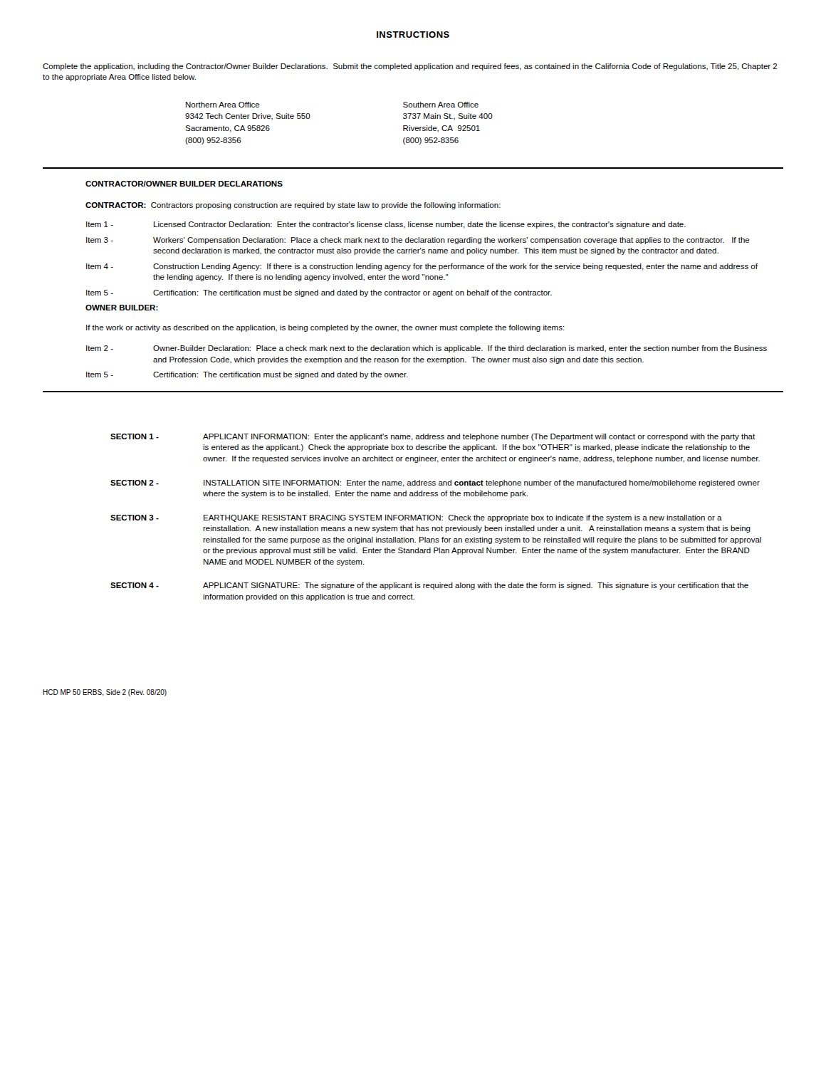INSTRUCTIONS
Complete the application, including the Contractor/Owner Builder Declarations. Submit the completed application and required fees, as contained in the California Code of Regulations, Title 25, Chapter 2 to the appropriate Area Office listed below.
| Northern Area Office | Southern Area Office |
| 9342 Tech Center Drive, Suite 550 | 3737 Main St., Suite 400 |
| Sacramento, CA 95826 | Riverside, CA 92501 |
| (800) 952-8356 | (800) 952-8356 |
CONTRACTOR/OWNER BUILDER DECLARATIONS
CONTRACTOR: Contractors proposing construction are required by state law to provide the following information:
Item 1 -Licensed Contractor Declaration: Enter the contractor's license class, license number, date the license expires, the contractor's signature and date.
Item 3 -Workers' Compensation Declaration: Place a check mark next to the declaration regarding the workers' compensation coverage that applies to the contractor. If the second declaration is marked, the contractor must also provide the carrier's name and policy number. This item must be signed by the contractor and dated.
Item 4 -Construction Lending Agency: If there is a construction lending agency for the performance of the work for the service being requested, enter the name and address of the lending agency. If there is no lending agency involved, enter the word "none."
Item 5 -Certification: The certification must be signed and dated by the contractor or agent on behalf of the contractor.
OWNER BUILDER:
If the work or activity as described on the application, is being completed by the owner, the owner must complete the following items:
Item 2 -Owner-Builder Declaration: Place a check mark next to the declaration which is applicable. If the third declaration is marked, enter the section number from the Business and Profession Code, which provides the exemption and the reason for the exemption. The owner must also sign and date this section.
Item 5 -Certification: The certification must be signed and dated by the owner.
SECTION 1 -
APPLICANT INFORMATION: Enter the applicant's name, address and telephone number (The Department will contact or correspond with the party that is entered as the applicant.) Check the appropriate box to describe the applicant. If the box "OTHER" is marked, please indicate the relationship to the owner. If the requested services involve an architect or engineer, enter the architect or engineer's name, address, telephone number, and license number.
SECTION 2 -
INSTALLATION SITE INFORMATION: Enter the name, address and contact telephone number of the manufactured home/mobilehome registered owner where the system is to be installed. Enter the name and address of the mobilehome park.
SECTION 3 -
EARTHQUAKE RESISTANT BRACING SYSTEM INFORMATION: Check the appropriate box to indicate if the system is a new installation or a reinstallation. A new installation means a new system that has not previously been installed under a unit. A reinstallation means a system that is being reinstalled for the same purpose as the original installation. Plans for an existing system to be reinstalled will require the plans to be submitted for approval or the previous approval must still be valid. Enter the Standard Plan Approval Number. Enter the name of the system manufacturer. Enter the BRAND NAME and MODEL NUMBER of the system.
SECTION 4 -
APPLICANT SIGNATURE: The signature of the applicant is required along with the date the form is signed. This signature is your certification that the information provided on this application is true and correct.
HCD MP 50 ERBS, Side 2 (Rev. 08/20)